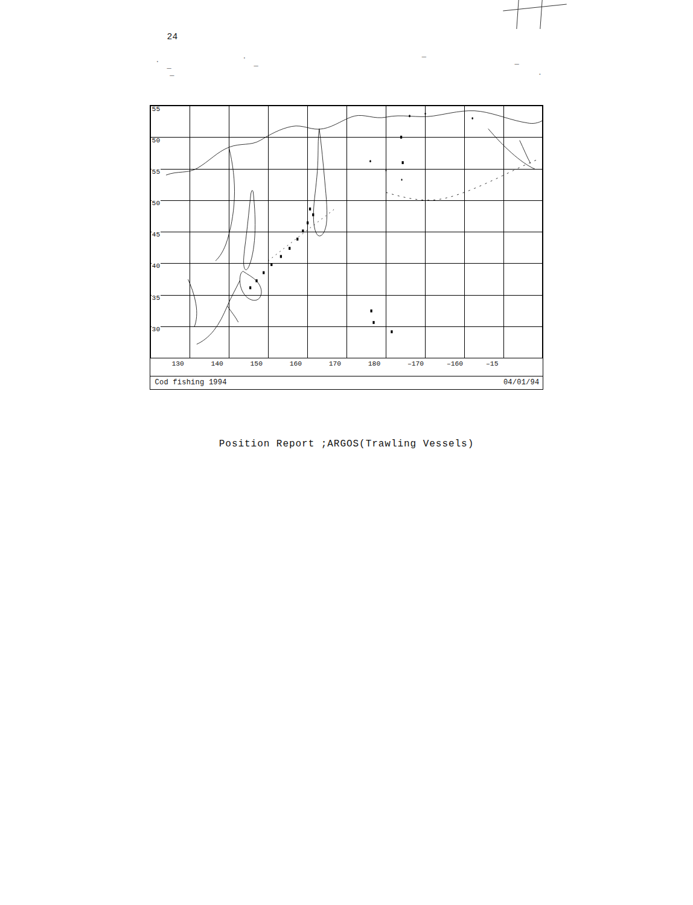24
· — — · — — — ·
55 50 55 50 45 40 35 30
130 140 150 160 170 180 –170 –160 –15
Cod fishing 1994 04/01/94
Position Report ;ARGOS(Trawling Vessels)